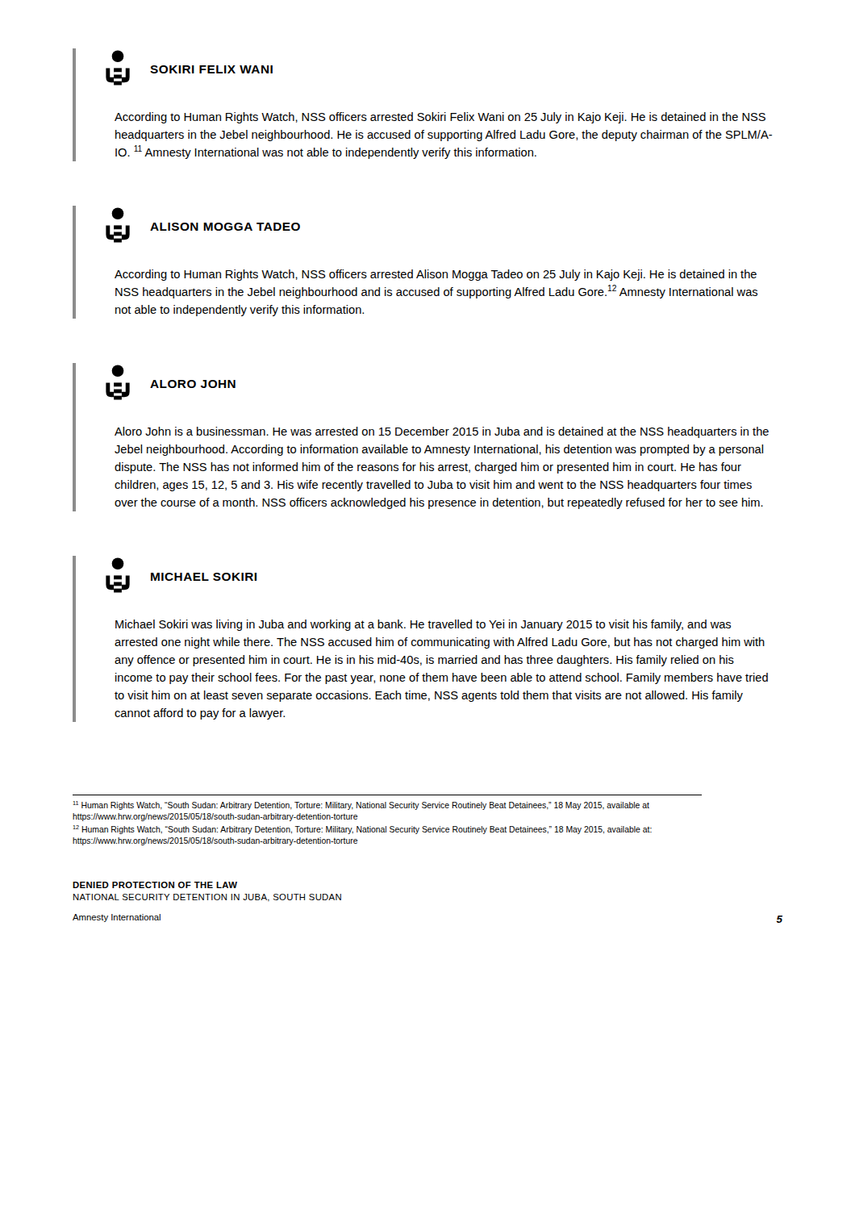SOKIRI FELIX WANI
According to Human Rights Watch, NSS officers arrested Sokiri Felix Wani on 25 July in Kajo Keji. He is detained in the NSS headquarters in the Jebel neighbourhood. He is accused of supporting Alfred Ladu Gore, the deputy chairman of the SPLM/A-IO. 11 Amnesty International was not able to independently verify this information.
ALISON MOGGA TADEO
According to Human Rights Watch, NSS officers arrested Alison Mogga Tadeo on 25 July in Kajo Keji. He is detained in the NSS headquarters in the Jebel neighbourhood and is accused of supporting Alfred Ladu Gore.12 Amnesty International was not able to independently verify this information.
ALORO JOHN
Aloro John is a businessman. He was arrested on 15 December 2015 in Juba and is detained at the NSS headquarters in the Jebel neighbourhood. According to information available to Amnesty International, his detention was prompted by a personal dispute. The NSS has not informed him of the reasons for his arrest, charged him or presented him in court. He has four children, ages 15, 12, 5 and 3. His wife recently travelled to Juba to visit him and went to the NSS headquarters four times over the course of a month. NSS officers acknowledged his presence in detention, but repeatedly refused for her to see him.
MICHAEL SOKIRI
Michael Sokiri was living in Juba and working at a bank. He travelled to Yei in January 2015 to visit his family, and was arrested one night while there. The NSS accused him of communicating with Alfred Ladu Gore, but has not charged him with any offence or presented him in court. He is in his mid-40s, is married and has three daughters. His family relied on his income to pay their school fees. For the past year, none of them have been able to attend school. Family members have tried to visit him on at least seven separate occasions. Each time, NSS agents told them that visits are not allowed. His family cannot afford to pay for a lawyer.
11 Human Rights Watch, “South Sudan: Arbitrary Detention, Torture: Military, National Security Service Routinely Beat Detainees,” 18 May 2015, available at https://www.hrw.org/news/2015/05/18/south-sudan-arbitrary-detention-torture
12 Human Rights Watch, “South Sudan: Arbitrary Detention, Torture: Military, National Security Service Routinely Beat Detainees,” 18 May 2015, available at: https://www.hrw.org/news/2015/05/18/south-sudan-arbitrary-detention-torture
DENIED PROTECTION OF THE LAW
NATIONAL SECURITY DETENTION IN JUBA, SOUTH SUDAN
Amnesty International
5